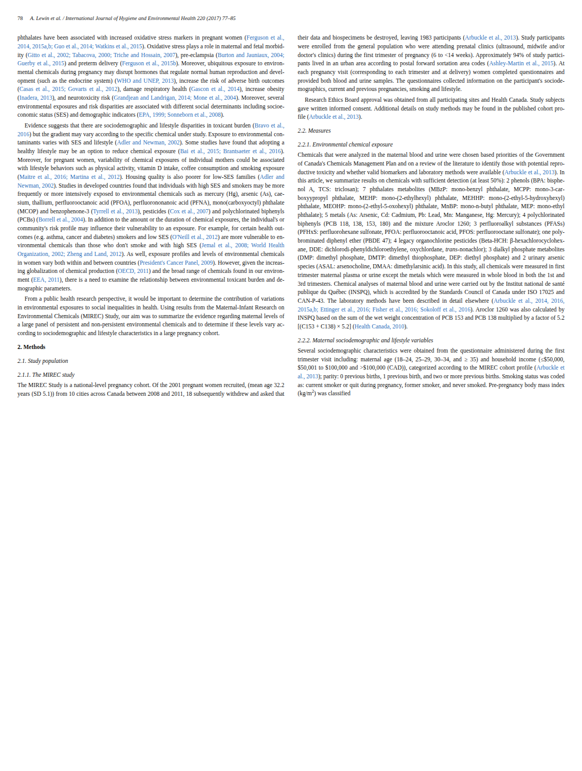78 A. Lewin et al. / International Journal of Hygiene and Environmental Health 220 (2017) 77–85
phthalates have been associated with increased oxidative stress markers in pregnant women (Ferguson et al., 2014, 2015a,b; Guo et al., 2014; Watkins et al., 2015). Oxidative stress plays a role in maternal and fetal morbidity (Gitto et al., 2002; Tabacova, 2000; Triche and Hossain, 2007), pre-eclampsia (Burton and Jauniaux, 2004; Guerby et al., 2015) and preterm delivery (Ferguson et al., 2015b). Moreover, ubiquitous exposure to environmental chemicals during pregnancy may disrupt hormones that regulate normal human reproduction and development (such as the endocrine system) (WHO and UNEP, 2013), increase the risk of adverse birth outcomes (Casas et al., 2015; Govarts et al., 2012), damage respiratory health (Gascon et al., 2014), increase obesity (Inadera, 2013), and neurotoxicity risk (Grandjean and Landrigan, 2014; Mone et al., 2004). Moreover, several environmental exposures and risk disparities are associated with different social determinants including socioeconomic status (SES) and demographic indicators (EPA, 1999; Sonneborn et al., 2008).
Evidence suggests that there are sociodemographic and lifestyle disparities in toxicant burden (Bravo et al., 2016) but the gradient may vary according to the specific chemical under study. Exposure to environmental contaminants varies with SES and lifestyle (Adler and Newman, 2002). Some studies have found that adopting a healthy lifestyle may be an option to reduce chemical exposure (Bai et al., 2015; Brantsaeter et al., 2016). Moreover, for pregnant women, variability of chemical exposures of individual mothers could be associated with lifestyle behaviors such as physical activity, vitamin D intake, coffee consumption and smoking exposure (Maitre et al., 2016; Martina et al., 2012). Housing quality is also poorer for low-SES families (Adler and Newman, 2002). Studies in developed countries found that individuals with high SES and smokers may be more frequently or more intensively exposed to environmental chemicals such as mercury (Hg), arsenic (As), caesium, thallium, perfluorooctanoic acid (PFOA), perfluorononanoic acid (PFNA), mono(carboxyoctyl) phthalate (MCOP) and benzophenone-3 (Tyrrell et al., 2013), pesticides (Cox et al., 2007) and polychlorinated biphenyls (PCBs) (Borrell et al., 2004). In addition to the amount or the duration of chemical exposures, the individual's or community's risk profile may influence their vulnerability to an exposure. For example, for certain health outcomes (e.g. asthma, cancer and diabetes) smokers and low SES (O'Neill et al., 2012) are more vulnerable to environmental chemicals than those who don't smoke and with high SES (Jemal et al., 2008; World Health Organization, 2002; Zheng and Land, 2012). As well, exposure profiles and levels of environmental chemicals in women vary both within and between countries (President's Cancer Panel, 2009). However, given the increasing globalization of chemical production (OECD, 2011) and the broad range of chemicals found in our environment (EEA, 2011), there is a need to examine the relationship between environmental toxicant burden and demographic parameters.
From a public health research perspective, it would be important to determine the contribution of variations in environmental exposures to social inequalities in health. Using results from the Maternal-Infant Research on Environmental Chemicals (MIREC) Study, our aim was to summarize the evidence regarding maternal levels of a large panel of persistent and non-persistent environmental chemicals and to determine if these levels vary according to sociodemographic and lifestyle characteristics in a large pregnancy cohort.
2. Methods
2.1. Study population
2.1.1. The MIREC study
The MIREC Study is a national-level pregnancy cohort. Of the 2001 pregnant women recruited, (mean age 32.2 years (SD 5.1)) from 10 cities across Canada between 2008 and 2011, 18 subsequently withdrew and asked that their data and biospecimens be destroyed, leaving 1983 participants (Arbuckle et al., 2013). Study participants were enrolled from the general population who were attending prenatal clinics (ultrasound, midwife and/or doctor's clinics) during the first trimester of pregnancy (6 to <14 weeks). Approximately 94% of study participants lived in an urban area according to postal forward sortation area codes (Ashley-Martin et al., 2015). At each pregnancy visit (corresponding to each trimester and at delivery) women completed questionnaires and provided both blood and urine samples. The questionnaires collected information on the participant's sociodemographics, current and previous pregnancies, smoking and lifestyle.
Research Ethics Board approval was obtained from all participating sites and Health Canada. Study subjects gave written informed consent. Additional details on study methods may be found in the published cohort profile (Arbuckle et al., 2013).
2.2. Measures
2.2.1. Environmental chemical exposure
Chemicals that were analyzed in the maternal blood and urine were chosen based priorities of the Government of Canada's Chemicals Management Plan and on a review of the literature to identify those with potential reproductive toxicity and whether valid biomarkers and laboratory methods were available (Arbuckle et al., 2013). In this article, we summarize results on chemicals with sufficient detection (at least 50%): 2 phenols (BPA: bisphenol A, TCS: triclosan); 7 phthalates metabolites (MBzP: mono-benzyl phthalate, MCPP: mono-3-carboxyypropyl phthalate, MEHP: mono-(2-ethylhexyl) phthalate, MEHHP: mono-(2-ethyl-5-hydroxyhexyl) phthalate, MEOHP: mono-(2-ethyl-5-oxohexyl) phthalate, MnBP: mono-n-butyl phthalate, MEP: mono-ethyl phthalate); 5 metals (As: Arsenic, Cd: Cadmium, Pb: Lead, Mn: Manganese, Hg: Mercury); 4 polychlorinated biphenyls (PCB 118, 138, 153, 180) and the mixture Aroclor 1260; 3 perfluoroalkyl substances (PFASs) (PFHxS: perfluorohexane sulfonate, PFOA: perfluorooctanoic acid, PFOS: perfluorooctane sulfonate); one polybrominated diphenyl ether (PBDE 47); 4 legacy organochlorine pesticides (Beta-HCH: β-hexachlorocyclohexane, DDE: dichlorodi-phenyldichloroethylene, oxychlordane, trans-nonachlor); 3 dialkyl phosphate metabolites (DMP: dimethyl phosphate, DMTP: dimethyl thiophosphate, DEP: diethyl phosphate) and 2 urinary arsenic species (ASAL: arsenocholine, DMAA: dimethylarsinic acid). In this study, all chemicals were measured in first trimester maternal plasma or urine except the metals which were measured in whole blood in both the 1st and 3rd trimesters. Chemical analyses of maternal blood and urine were carried out by the Institut national de santé publique du Québec (INSPQ), which is accredited by the Standards Council of Canada under ISO 17025 and CAN-P-43. The laboratory methods have been described in detail elsewhere (Arbuckle et al., 2014, 2016, 2015a,b; Ettinger et al., 2016; Fisher et al., 2016; Sokoloff et al., 2016). Aroclor 1260 was also calculated by INSPQ based on the sum of the wet weight concentration of PCB 153 and PCB 138 multiplied by a factor of 5.2 [(C153 + C138) × 5.2] (Health Canada, 2010).
2.2.2. Maternal sociodemographic and lifestyle variables
Several sociodemographic characteristics were obtained from the questionnaire administered during the first trimester visit including: maternal age (18–24, 25–29, 30–34, and ≥ 35) and household income (≤$50,000, $50,001 to $100,000 and >$100,000 (CAD)), categorized according to the MIREC cohort profile (Arbuckle et al., 2013); parity: 0 previous births, 1 previous birth, and two or more previous births. Smoking status was coded as: current smoker or quit during pregnancy, former smoker, and never smoked. Pre-pregnancy body mass index (kg/m2) was classified